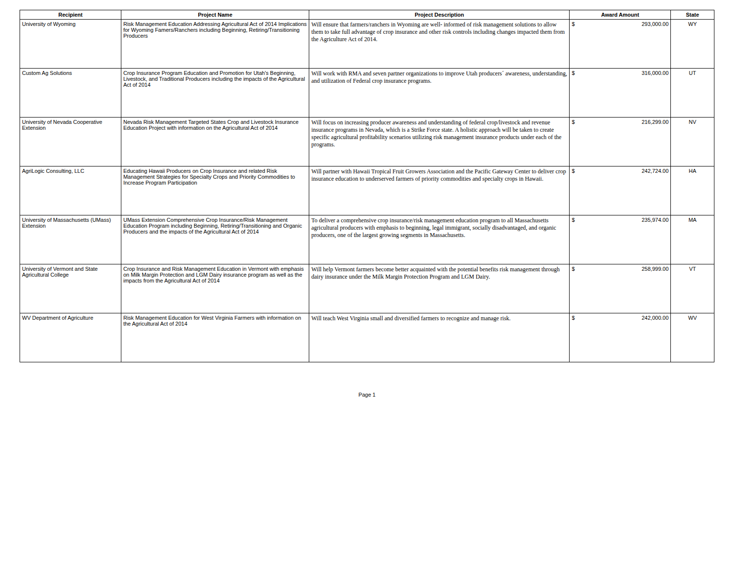| Recipient | Project Name | Project Description | Award Amount | State |
| --- | --- | --- | --- | --- |
| University of Wyoming | Risk Management Education Addressing Agricultural Act of 2014 Implications for Wyoming Famers/Ranchers including Beginning, Retiring/Transitioning Producers | Will ensure that farmers/ranchers in Wyoming are well- informed of risk management solutions to allow them to take full advantage of crop insurance and other risk controls including changes impacted them from the Agriculture Act of 2014. | $ 293,000.00 | WY |
| Custom Ag Solutions | Crop Insurance Program Education and Promotion for Utah's Beginning, Livestock, and Traditional Producers including the impacts of the Agricultural Act of 2014 | Will work with RMA and seven partner organizations to improve Utah producers´ awareness, understanding, and utilization of Federal crop insurance programs. | $ 316,000.00 | UT |
| University of Nevada Cooperative Extension | Nevada Risk Management Targeted States Crop and Livestock Insurance Education Project with information on the Agricultural Act of 2014 | Will focus on increasing producer awareness and understanding of federal crop/livestock and revenue insurance programs in Nevada, which is a Strike Force state. A holistic approach will be taken to create specific agricultural profitability scenarios utilizing risk management insurance products under each of the programs. | $ 216,299.00 | NV |
| AgriLogic Consulting, LLC | Educating Hawaii Producers on Crop Insurance and related Risk Management Strategies for Specialty Crops and Priority Commodities to Increase Program Participation | Will partner with Hawaii Tropical Fruit Growers Association and the Pacific Gateway Center to deliver crop insurance education to underserved farmers of priority commodities and specialty crops in Hawaii. | $ 242,724.00 | HA |
| University of Massachusetts (UMass) Extension | UMass Extension Comprehensive Crop Insurance/Risk Management Education Program including Beginning, Retiring/Transitioning and Organic Producers and the impacts of the Agricultural Act of 2014 | To deliver a comprehensive crop insurance/risk management education program to all Massachusetts agricultural producers with emphasis to beginning, legal immigrant, socially disadvantaged, and organic producers, one of the largest growing segments in Massachusetts. | $ 235,974.00 | MA |
| University of Vermont and State Agricultural College | Crop Insurance and Risk Management Education in Vermont with emphasis on Milk Margin Protection and LGM Dairy insurance program as well as the impacts from the Agricultural Act of 2014 | Will help Vermont farmers become better acquainted with the potential benefits risk management through dairy insurance under the Milk Margin Protection Program and LGM Dairy. | $ 258,999.00 | VT |
| WV Department of Agriculture | Risk Management Education for West Virginia Farmers with information on the Agricultural Act of 2014 | Will teach West Virginia small and diversified farmers to recognize and manage risk. | $ 242,000.00 | WV |
Page 1